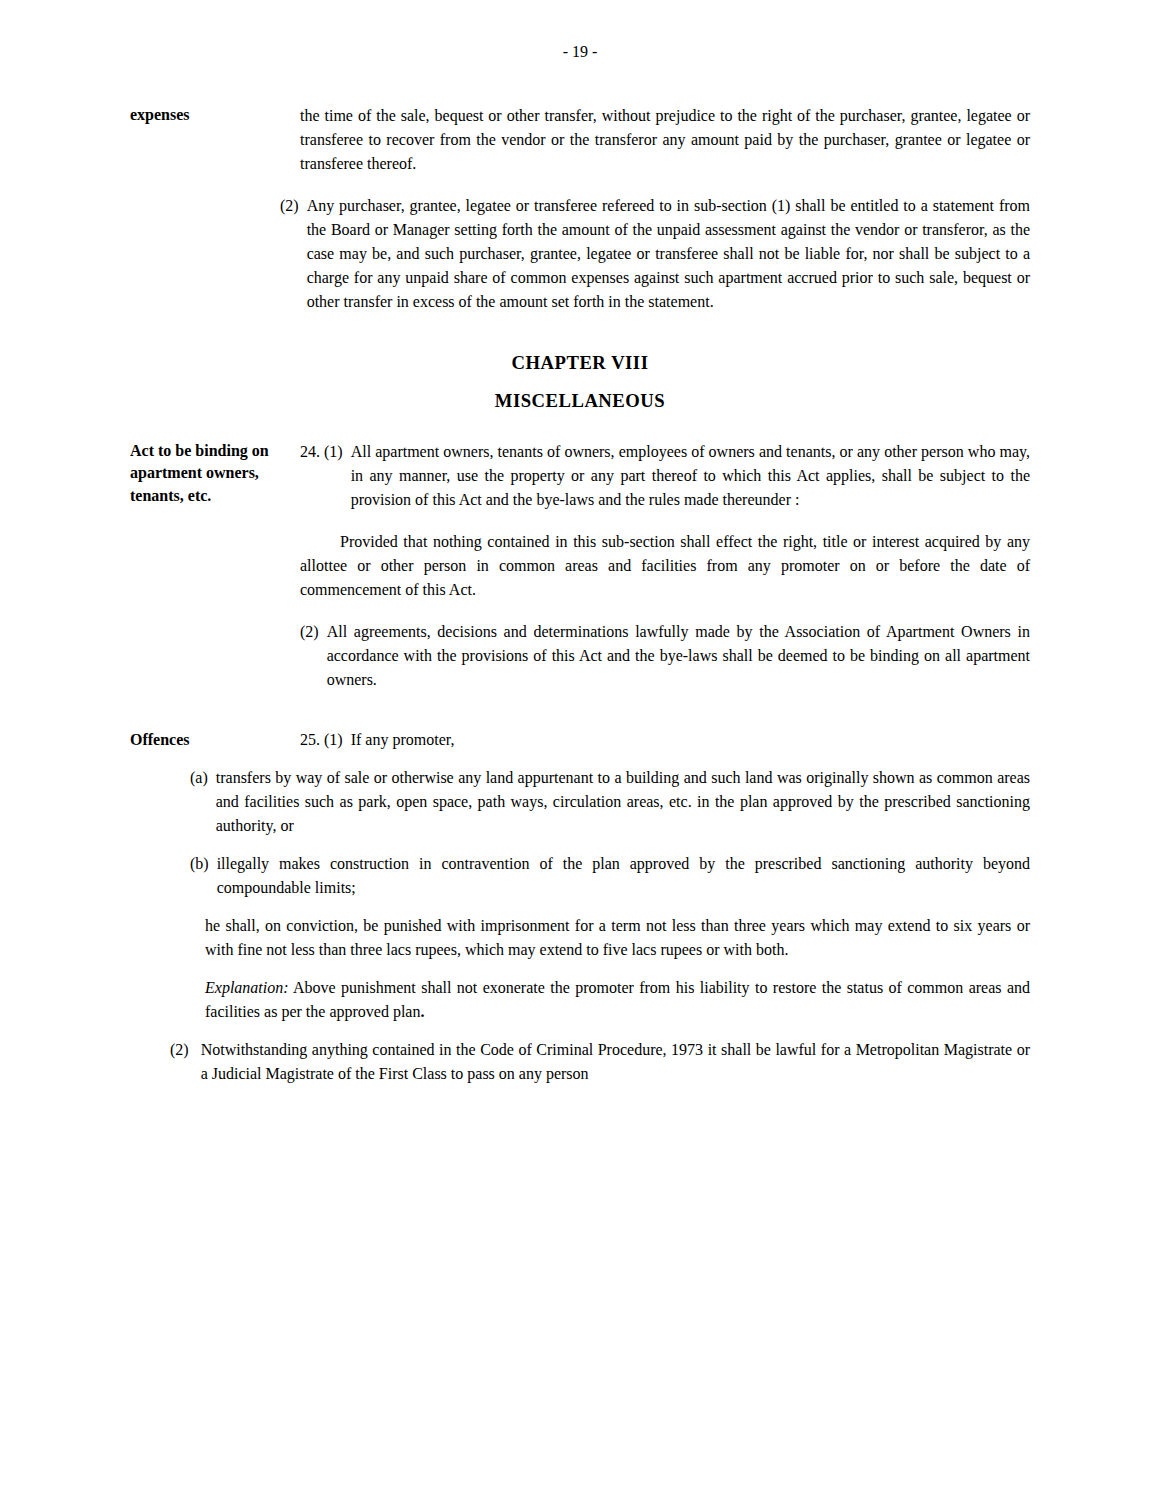- 19 -
expenses
the time of the sale, bequest or other transfer, without prejudice to the right of the purchaser, grantee, legatee or transferee to recover from the vendor or the transferor any amount paid by the purchaser, grantee or legatee or transferee thereof.
(2)
Any purchaser, grantee, legatee or transferee refereed to in sub-section (1) shall be entitled to a statement from the Board or Manager setting forth the amount of the unpaid assessment against the vendor or transferor, as the case may be, and such purchaser, grantee, legatee or transferee shall not be liable for, nor shall be subject to a charge for any unpaid share of common expenses against such apartment accrued prior to such sale, bequest or other transfer in excess of the amount set forth in the statement.
CHAPTER VIII
MISCELLANEOUS
Act to be binding on apartment owners, tenants, etc.
24. (1)
All apartment owners, tenants of owners, employees of owners and tenants, or any other person who may, in any manner, use the property or any part thereof to which this Act applies, shall be subject to the provision of this Act and the bye-laws and the rules made thereunder :
Provided that nothing contained in this sub-section shall effect the right, title or interest acquired by any allottee or other person in common areas and facilities from any promoter on or before the date of commencement of this Act.
(2)
All agreements, decisions and determinations lawfully made by the Association of Apartment Owners in accordance with the provisions of this Act and the bye-laws shall be deemed to be binding on all apartment owners.
Offences
25. (1) If any promoter,
(a)
transfers by way of sale or otherwise any land appurtenant to a building and such land was originally shown as common areas and facilities such as park, open space, path ways, circulation areas, etc. in the plan approved by the prescribed sanctioning authority, or
(b)
illegally makes construction in contravention of the plan approved by the prescribed sanctioning authority beyond compoundable limits;
he shall, on conviction, be punished with imprisonment for a term not less than three years which may extend to six years or with fine not less than three lacs rupees, which may extend to five lacs rupees or with both.
Explanation: Above punishment shall not exonerate the promoter from his liability to restore the status of common areas and facilities as per the approved plan.
(2)
Notwithstanding anything contained in the Code of Criminal Procedure, 1973 it shall be lawful for a Metropolitan Magistrate or a Judicial Magistrate of the First Class to pass on any person